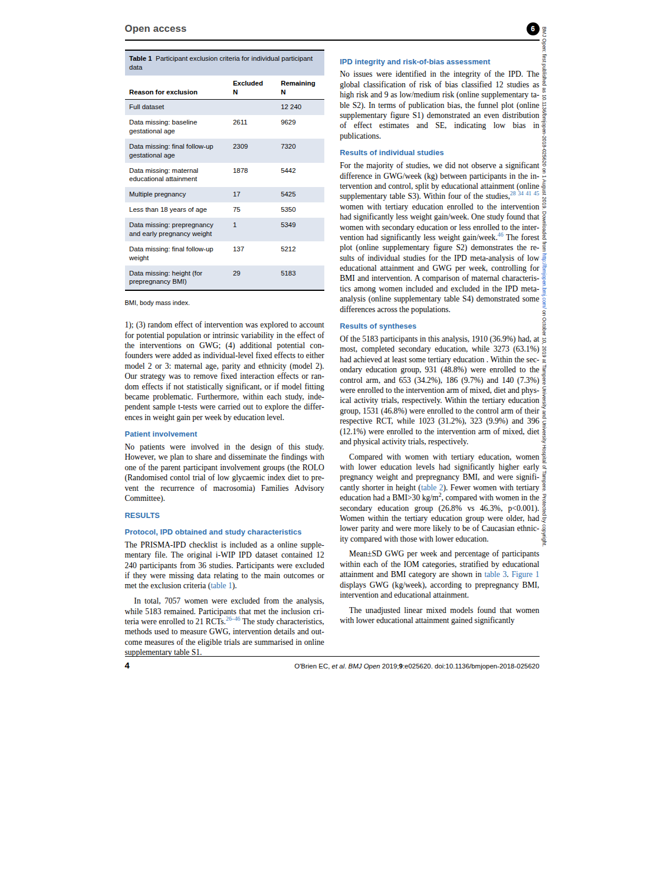BMJ Open: first published as 10.1136/bmjopen-2018-025620 on 1 August 2019. Downloaded from http://bmjopen.bmj.com/ on October 10, 2019 at Tampere University and University Hospital of Tampere. Protected by copyright.
Open access
6
Table 1 Participant exclusion criteria for individual participant data
| Reason for exclusion | Excluded N | Remaining N |
| --- | --- | --- |
| Full dataset | | 12 240 |
| Data missing: baseline gestational age | 2611 | 9629 |
| Data missing: final follow-up gestational age | 2309 | 7320 |
| Data missing: maternal educational attainment | 1878 | 5442 |
| Multiple pregnancy | 17 | 5425 |
| Less than 18 years of age | 75 | 5350 |
| Data missing: prepregnancy and early pregnancy weight | 1 | 5349 |
| Data missing: final follow-up weight | 137 | 5212 |
| Data missing: height (for prepregnancy BMI) | 29 | 5183 |
BMI, body mass index.
1); (3) random effect of intervention was explored to account for potential population or intrinsic variability in the effect of the interventions on GWG; (4) additional potential confounders were added as individual-level fixed effects to either model 2 or 3: maternal age, parity and ethnicity (model 2). Our strategy was to remove fixed interaction effects or random effects if not statistically significant, or if model fitting became problematic. Furthermore, within each study, independent sample t-tests were carried out to explore the differences in weight gain per week by education level.
Patient involvement
No patients were involved in the design of this study. However, we plan to share and disseminate the findings with one of the parent participant involvement groups (the ROLO (Randomised contol trial of low glycaemic index diet to prevent the recurrence of macrosomia) Families Advisory Committee).
Results
Protocol, IPD obtained and study characteristics
The PRISMA-IPD checklist is included as a online supplementary file. The original i-WIP IPD dataset contained 12 240 participants from 36 studies. Participants were excluded if they were missing data relating to the main outcomes or met the exclusion criteria (table 1).
In total, 7057 women were excluded from the analysis, while 5183 remained. Participants that met the inclusion criteria were enrolled to 21 RCTs.26–46 The study characteristics, methods used to measure GWG, intervention details and outcome measures of the eligible trials are summarised in online supplementary table S1.
IPD integrity and risk-of-bias assessment
No issues were identified in the integrity of the IPD. The global classification of risk of bias classified 12 studies as high risk and 9 as low/medium risk (online supplementary table S2). In terms of publication bias, the funnel plot (online supplementary figure S1) demonstrated an even distribution of effect estimates and SE, indicating low bias in publications.
Results of individual studies
For the majority of studies, we did not observe a significant difference in GWG/week (kg) between participants in the intervention and control, split by educational attainment (online supplementary table S3). Within four of the studies,28 34 41 45 women with tertiary education enrolled to the intervention had significantly less weight gain/week. One study found that women with secondary education or less enrolled to the intervention had significantly less weight gain/week.46 The forest plot (online supplementary figure S2) demonstrates the results of individual studies for the IPD meta-analysis of low educational attainment and GWG per week, controlling for BMI and intervention. A comparison of maternal characteristics among women included and excluded in the IPD meta-analysis (online supplementary table S4) demonstrated some differences across the populations.
Results of syntheses
Of the 5183 participants in this analysis, 1910 (36.9%) had, at most, completed secondary education, while 3273 (63.1%) had achieved at least some tertiary education . Within the secondary education group, 931 (48.8%) were enrolled to the control arm, and 653 (34.2%), 186 (9.7%) and 140 (7.3%) were enrolled to the intervention arm of mixed, diet and physical activity trials, respectively. Within the tertiary education group, 1531 (46.8%) were enrolled to the control arm of their respective RCT, while 1023 (31.2%), 323 (9.9%) and 396 (12.1%) were enrolled to the intervention arm of mixed, diet and physical activity trials, respectively.
Compared with women with tertiary education, women with lower education levels had significantly higher early pregnancy weight and prepregnancy BMI, and were significantly shorter in height (table 2). Fewer women with tertiary education had a BMI>30 kg/m2, compared with women in the secondary education group (26.8% vs 46.3%, p<0.001). Women within the tertiary education group were older, had lower parity and were more likely to be of Caucasian ethnicity compared with those with lower education.
Mean±SD GWG per week and percentage of participants within each of the IOM categories, stratified by educational attainment and BMI category are shown in table 3. Figure 1 displays GWG (kg/week), according to prepregnancy BMI, intervention and educational attainment.
The unadjusted linear mixed models found that women with lower educational attainment gained significantly
4
O'Brien EC, et al. BMJ Open 2019;9:e025620. doi:10.1136/bmjopen-2018-025620